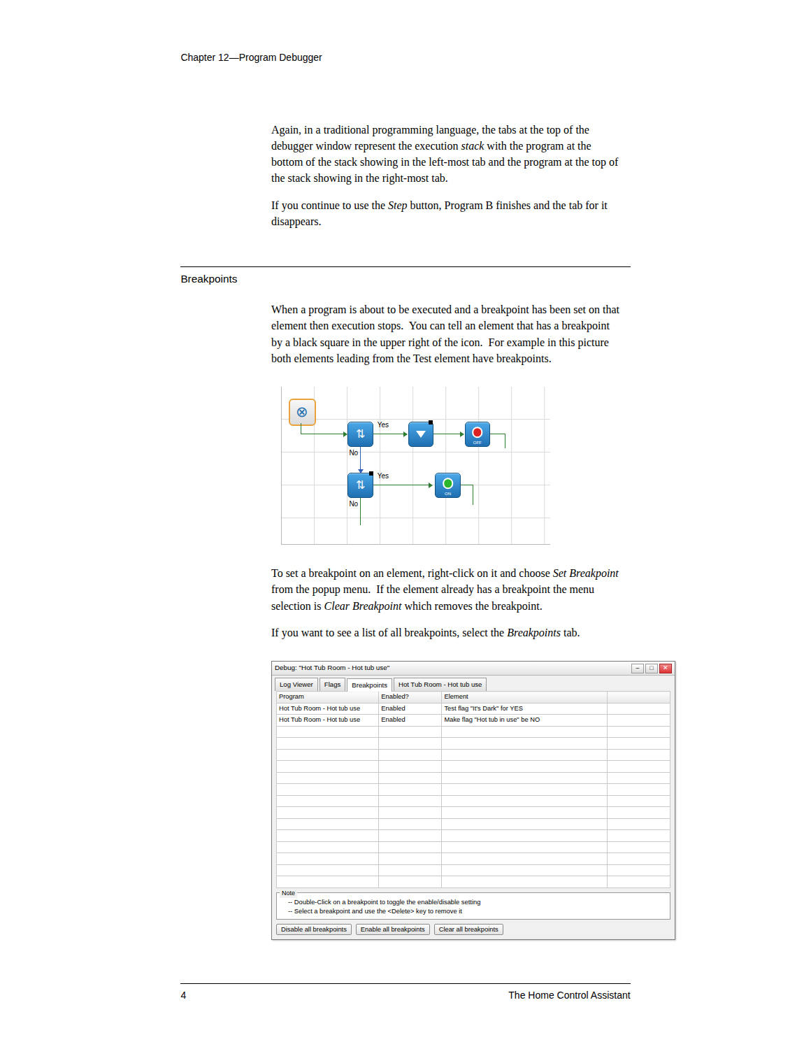Chapter 12—Program Debugger
Again, in a traditional programming language, the tabs at the top of the debugger window represent the execution stack with the program at the bottom of the stack showing in the left-most tab and the program at the top of the stack showing in the right-most tab.
If you continue to use the Step button, Program B finishes and the tab for it disappears.
Breakpoints
When a program is about to be executed and a breakpoint has been set on that element then execution stops. You can tell an element that has a breakpoint by a black square in the upper right of the icon. For example in this picture both elements leading from the Test element have breakpoints.
Yes
No
Yes
No
To set a breakpoint on an element, right-click on it and choose Set Breakpoint from the popup menu. If the element already has a breakpoint the menu selection is Clear Breakpoint which removes the breakpoint.
If you want to see a list of all breakpoints, select the Breakpoints tab.
Debug: "Hot Tub Room - Hot tub use" –□✕
Log Viewer
Flags
Breakpoints
Hot Tub Room - Hot tub use
| Program | Enabled? | Element | |
| --- | --- | --- | --- |
| Hot Tub Room - Hot tub use | Enabled | Test flag "It's Dark" for YES | |
| Hot Tub Room - Hot tub use | Enabled | Make flag "Hot tub in use" be NO | |
Note
Double-Click on a breakpoint to toggle the enable/disable setting
Select a breakpoint and use the <Delete> key to remove it
Disable all breakpoints Enable all breakpoints Clear all breakpoints
4 The Home Control Assistant